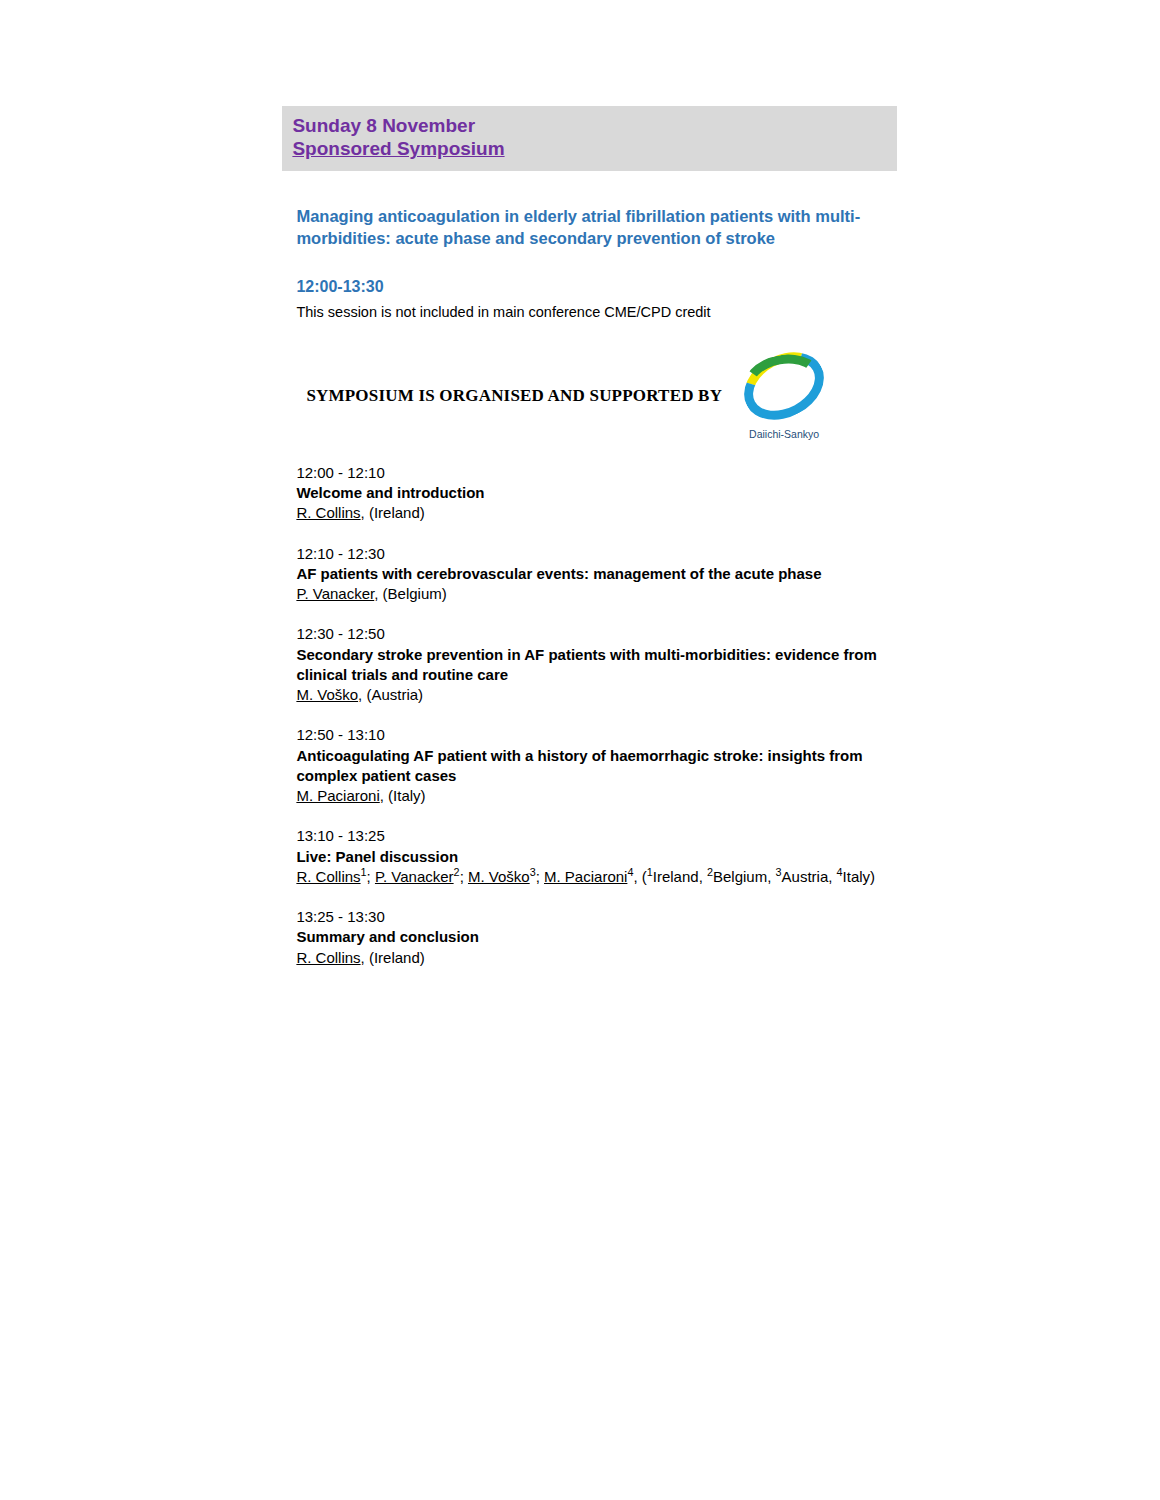Sunday 8 November
Sponsored Symposium
Managing anticoagulation in elderly atrial fibrillation patients with multi-morbidities: acute phase and secondary prevention of stroke
12:00-13:30
This session is not included in main conference CME/CPD credit
SYMPOSIUM IS ORGANISED AND SUPPORTED BY Daiichi-Sankyo
12:00 - 12:10
Welcome and introduction
R. Collins, (Ireland)
12:10 - 12:30
AF patients with cerebrovascular events: management of the acute phase
P. Vanacker, (Belgium)
12:30 - 12:50
Secondary stroke prevention in AF patients with multi-morbidities: evidence from clinical trials and routine care
M. Voško, (Austria)
12:50 - 13:10
Anticoagulating AF patient with a history of haemorrhagic stroke: insights from complex patient cases
M. Paciaroni, (Italy)
13:10 - 13:25
Live: Panel discussion
R. Collins1; P. Vanacker2; M. Voško3; M. Paciaroni4, (1Ireland, 2Belgium, 3Austria, 4Italy)
13:25 - 13:30
Summary and conclusion
R. Collins, (Ireland)